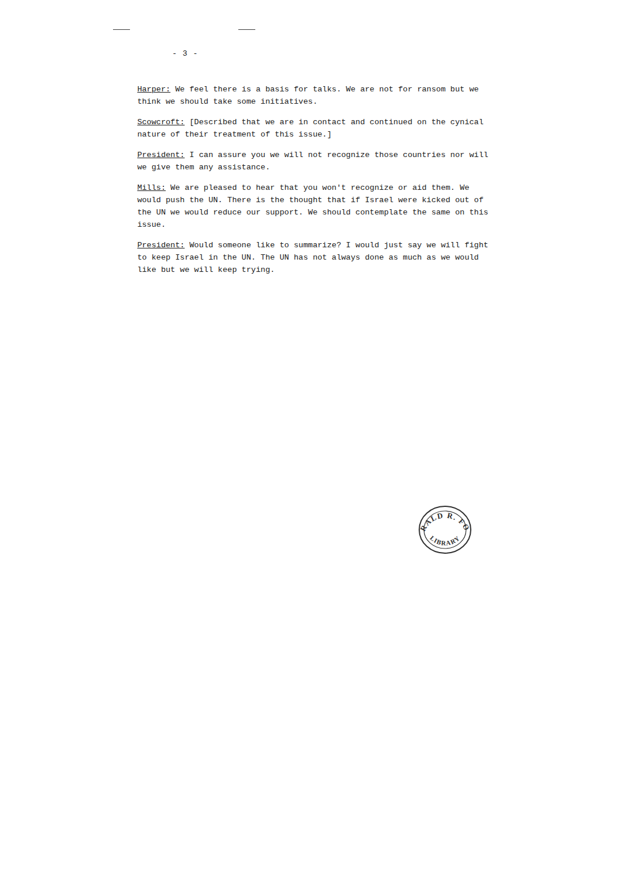- 3 -
Harper: We feel there is a basis for talks. We are not for ransom but we think we should take some initiatives.
Scowcroft: [Described that we are in contact and continued on the cynical nature of their treatment of this issue.]
President: I can assure you we will not recognize those countries nor will we give them any assistance.
Mills: We are pleased to hear that you won't recognize or aid them. We would push the UN. There is the thought that if Israel were kicked out of the UN we would reduce our support. We should contemplate the same on this issue.
President: Would someone like to summarize? I would just say we will fight to keep Israel in the UN. The UN has not always done as much as we would like but we will keep trying.
GERALD R. FORD LIBRARY